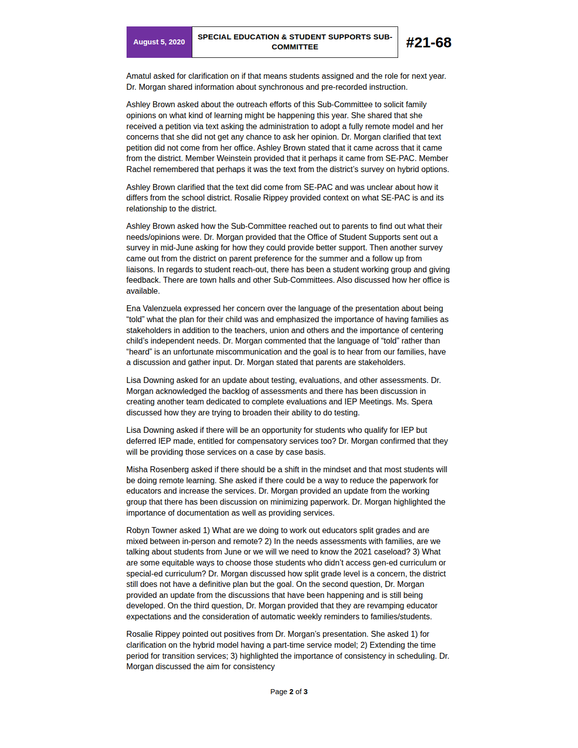August 5, 2020
SPECIAL EDUCATION & STUDENT SUPPORTS SUB-COMMITTEE
#21-68
Amatul asked for clarification on if that means students assigned and the role for next year. Dr. Morgan shared information about synchronous and pre-recorded instruction.
Ashley Brown asked about the outreach efforts of this Sub-Committee to solicit family opinions on what kind of learning might be happening this year. She shared that she received a petition via text asking the administration to adopt a fully remote model and her concerns that she did not get any chance to ask her opinion. Dr. Morgan clarified that text petition did not come from her office. Ashley Brown stated that it came across that it came from the district. Member Weinstein provided that it perhaps it came from SE-PAC. Member Rachel remembered that perhaps it was the text from the district’s survey on hybrid options.
Ashley Brown clarified that the text did come from SE-PAC and was unclear about how it differs from the school district. Rosalie Rippey provided context on what SE-PAC is and its relationship to the district.
Ashley Brown asked how the Sub-Committee reached out to parents to find out what their needs/opinions were. Dr. Morgan provided that the Office of Student Supports sent out a survey in mid-June asking for how they could provide better support. Then another survey came out from the district on parent preference for the summer and a follow up from liaisons. In regards to student reach-out, there has been a student working group and giving feedback. There are town halls and other Sub-Committees. Also discussed how her office is available.
Ena Valenzuela expressed her concern over the language of the presentation about being “told” what the plan for their child was and emphasized the importance of having families as stakeholders in addition to the teachers, union and others and the importance of centering child’s independent needs. Dr. Morgan commented that the language of “told” rather than “heard” is an unfortunate miscommunication and the goal is to hear from our families, have a discussion and gather input. Dr. Morgan stated that parents are stakeholders.
Lisa Downing asked for an update about testing, evaluations, and other assessments. Dr. Morgan acknowledged the backlog of assessments and there has been discussion in creating another team dedicated to complete evaluations and IEP Meetings. Ms. Spera discussed how they are trying to broaden their ability to do testing.
Lisa Downing asked if there will be an opportunity for students who qualify for IEP but deferred IEP made, entitled for compensatory services too? Dr. Morgan confirmed that they will be providing those services on a case by case basis.
Misha Rosenberg asked if there should be a shift in the mindset and that most students will be doing remote learning. She asked if there could be a way to reduce the paperwork for educators and increase the services. Dr. Morgan provided an update from the working group that there has been discussion on minimizing paperwork. Dr. Morgan highlighted the importance of documentation as well as providing services.
Robyn Towner asked 1) What are we doing to work out educators split grades and are mixed between in-person and remote? 2) In the needs assessments with families, are we talking about students from June or we will we need to know the 2021 caseload? 3) What are some equitable ways to choose those students who didn’t access gen-ed curriculum or special-ed curriculum? Dr. Morgan discussed how split grade level is a concern, the district still does not have a definitive plan but the goal. On the second question, Dr. Morgan provided an update from the discussions that have been happening and is still being developed. On the third question, Dr. Morgan provided that they are revamping educator expectations and the consideration of automatic weekly reminders to families/students.
Rosalie Rippey pointed out positives from Dr. Morgan’s presentation. She asked 1) for clarification on the hybrid model having a part-time service model; 2) Extending the time period for transition services; 3) highlighted the importance of consistency in scheduling. Dr. Morgan discussed the aim for consistency
Page 2 of 3